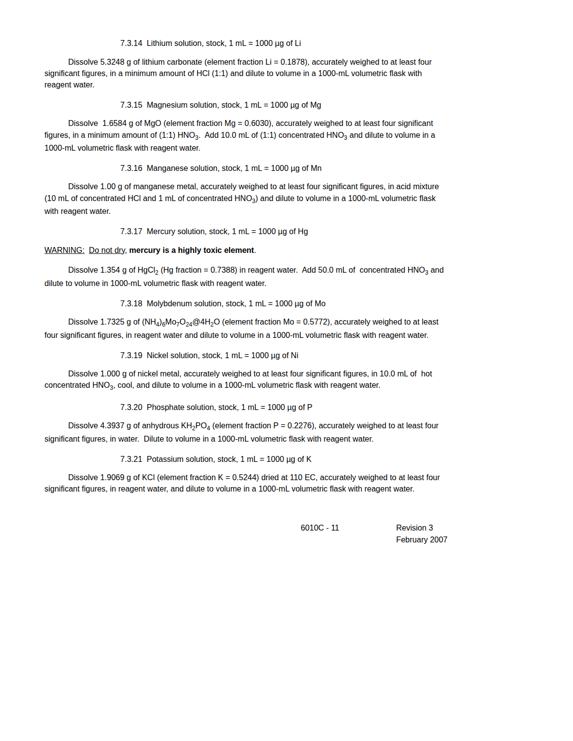7.3.14 Lithium solution, stock, 1 mL = 1000 µg of Li
Dissolve 5.3248 g of lithium carbonate (element fraction Li = 0.1878), accurately weighed to at least four significant figures, in a minimum amount of HCl (1:1) and dilute to volume in a 1000-mL volumetric flask with reagent water.
7.3.15 Magnesium solution, stock, 1 mL = 1000 µg of Mg
Dissolve 1.6584 g of MgO (element fraction Mg = 0.6030), accurately weighed to at least four significant figures, in a minimum amount of (1:1) HNO3. Add 10.0 mL of (1:1) concentrated HNO3 and dilute to volume in a 1000-mL volumetric flask with reagent water.
7.3.16 Manganese solution, stock, 1 mL = 1000 µg of Mn
Dissolve 1.00 g of manganese metal, accurately weighed to at least four significant figures, in acid mixture (10 mL of concentrated HCl and 1 mL of concentrated HNO3) and dilute to volume in a 1000-mL volumetric flask with reagent water.
7.3.17 Mercury solution, stock, 1 mL = 1000 µg of Hg
WARNING: Do not dry, mercury is a highly toxic element.
Dissolve 1.354 g of HgCl2 (Hg fraction = 0.7388) in reagent water. Add 50.0 mL of concentrated HNO3 and dilute to volume in 1000-mL volumetric flask with reagent water.
7.3.18 Molybdenum solution, stock, 1 mL = 1000 µg of Mo
Dissolve 1.7325 g of (NH4)6Mo7O24@4H2O (element fraction Mo = 0.5772), accurately weighed to at least four significant figures, in reagent water and dilute to volume in a 1000-mL volumetric flask with reagent water.
7.3.19 Nickel solution, stock, 1 mL = 1000 µg of Ni
Dissolve 1.000 g of nickel metal, accurately weighed to at least four significant figures, in 10.0 mL of hot concentrated HNO3, cool, and dilute to volume in a 1000-mL volumetric flask with reagent water.
7.3.20 Phosphate solution, stock, 1 mL = 1000 µg of P
Dissolve 4.3937 g of anhydrous KH2PO4 (element fraction P = 0.2276), accurately weighed to at least four significant figures, in water. Dilute to volume in a 1000-mL volumetric flask with reagent water.
7.3.21 Potassium solution, stock, 1 mL = 1000 µg of K
Dissolve 1.9069 g of KCl (element fraction K = 0.5244) dried at 110 EC, accurately weighed to at least four significant figures, in reagent water, and dilute to volume in a 1000-mL volumetric flask with reagent water.
6010C - 11
Revision 3
February 2007